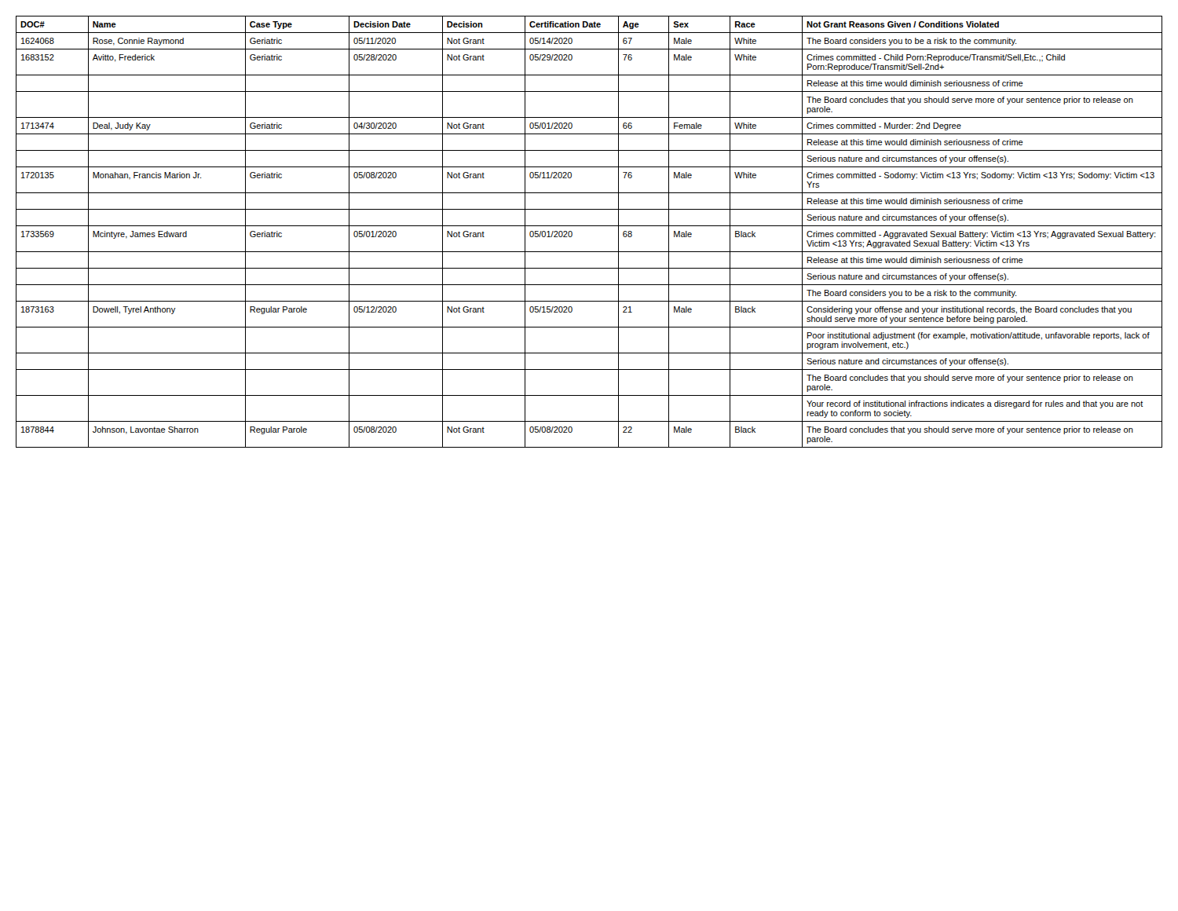| DOC# | Name | Case Type | Decision Date | Decision | Certification Date | Age | Sex | Race | Not Grant Reasons Given / Conditions Violated |
| --- | --- | --- | --- | --- | --- | --- | --- | --- | --- |
| 1624068 | Rose, Connie Raymond | Geriatric | 05/11/2020 | Not Grant | 05/14/2020 | 67 | Male | White | The Board considers you to be a risk to the community. |
| 1683152 | Avitto, Frederick | Geriatric | 05/28/2020 | Not Grant | 05/29/2020 | 76 | Male | White | Crimes committed - Child Porn:Reproduce/Transmit/Sell,Etc.,; Child Porn:Reproduce/Transmit/Sell-2nd+ |
| | | | | | | | | | Release at this time would diminish seriousness of crime |
| | | | | | | | | | The Board concludes that you should serve more of your sentence prior to release on parole. |
| 1713474 | Deal, Judy Kay | Geriatric | 04/30/2020 | Not Grant | 05/01/2020 | 66 | Female | White | Crimes committed - Murder: 2nd Degree |
| | | | | | | | | | Release at this time would diminish seriousness of crime |
| | | | | | | | | | Serious nature and circumstances of your offense(s). |
| 1720135 | Monahan, Francis Marion Jr. | Geriatric | 05/08/2020 | Not Grant | 05/11/2020 | 76 | Male | White | Crimes committed - Sodomy: Victim <13 Yrs; Sodomy: Victim <13 Yrs; Sodomy: Victim <13 Yrs |
| | | | | | | | | | Release at this time would diminish seriousness of crime |
| | | | | | | | | | Serious nature and circumstances of your offense(s). |
| 1733569 | Mcintyre, James Edward | Geriatric | 05/01/2020 | Not Grant | 05/01/2020 | 68 | Male | Black | Crimes committed - Aggravated Sexual Battery: Victim <13 Yrs; Aggravated Sexual Battery: Victim <13 Yrs; Aggravated Sexual Battery: Victim <13 Yrs |
| | | | | | | | | | Release at this time would diminish seriousness of crime |
| | | | | | | | | | Serious nature and circumstances of your offense(s). |
| | | | | | | | | | The Board considers you to be a risk to the community. |
| 1873163 | Dowell, Tyrel Anthony | Regular Parole | 05/12/2020 | Not Grant | 05/15/2020 | 21 | Male | Black | Considering your offense and your institutional records, the Board concludes that you should serve more of your sentence before being paroled. |
| | | | | | | | | | Poor institutional adjustment (for example, motivation/attitude, unfavorable reports, lack of program involvement, etc.) |
| | | | | | | | | | Serious nature and circumstances of your offense(s). |
| | | | | | | | | | The Board concludes that you should serve more of your sentence prior to release on parole. |
| | | | | | | | | | Your record of institutional infractions indicates a disregard for rules and that you are not ready to conform to society. |
| 1878844 | Johnson, Lavontae Sharron | Regular Parole | 05/08/2020 | Not Grant | 05/08/2020 | 22 | Male | Black | The Board concludes that you should serve more of your sentence prior to release on parole. |